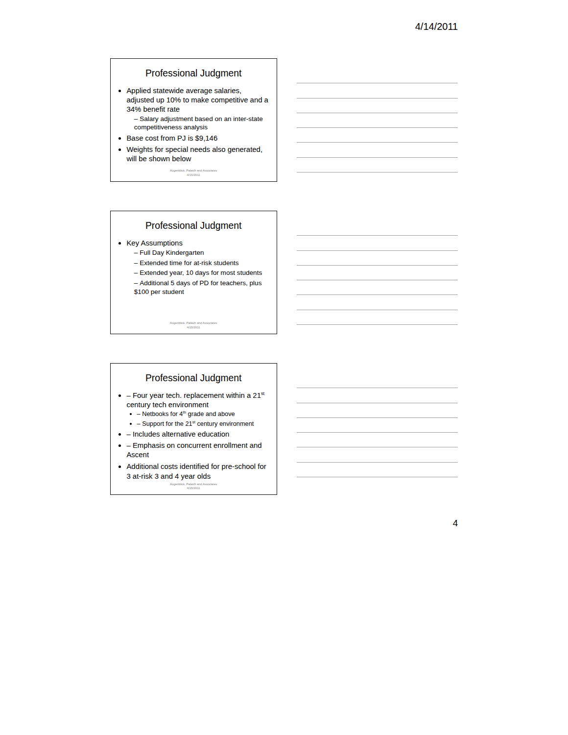4/14/2011
Professional Judgment
Applied statewide average salaries, adjusted up 10% to make competitive and a 34% benefit rate
Salary adjustment based on an inter-state competitiveness analysis
Base cost from PJ is $9,146
Weights for special needs also generated, will be shown below
Augenblick, Palaich and Associates
4/15/2011
Professional Judgment
Key Assumptions
Full Day Kindergarten
Extended time for at-risk students
Extended year, 10 days for most students
Additional 5 days of PD for teachers, plus $100 per student
Augenblick, Palaich and Associates
4/15/2011
Professional Judgment
Four year tech. replacement within a 21st century tech environment
Netbooks for 4th grade and above
Support for the 21st century environment
Includes alternative education
Emphasis on concurrent enrollment and Ascent
Additional costs identified for pre-school for 3 at-risk 3 and 4 year olds
Augenblick, Palaich and Associates
4/15/2011
4